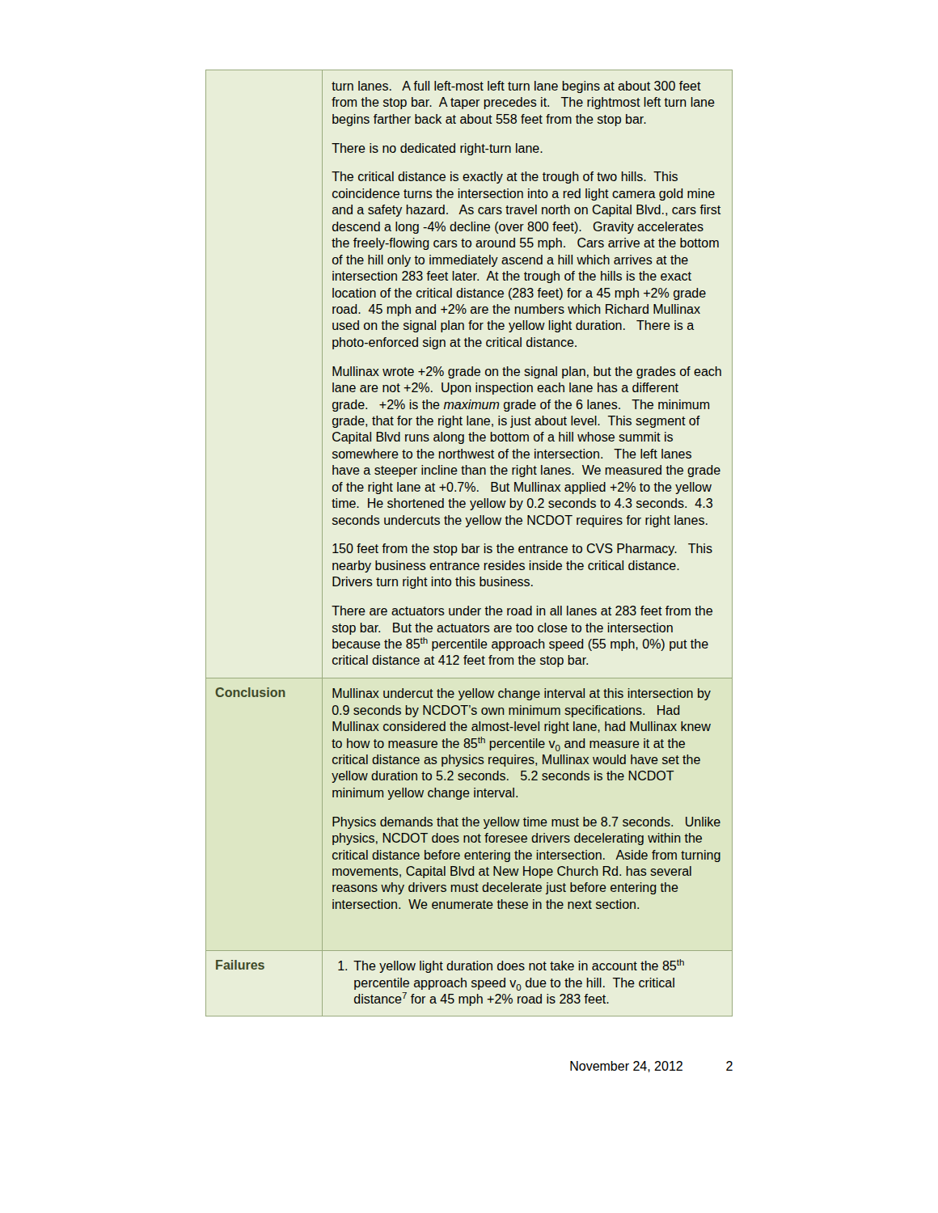| | turn lanes. A full left-most left turn lane begins at about 300 feet from the stop bar. A taper precedes it. The rightmost left turn lane begins farther back at about 558 feet from the stop bar. There is no dedicated right-turn lane. The critical distance is exactly at the trough of two hills. This coincidence turns the intersection into a red light camera gold mine and a safety hazard. As cars travel north on Capital Blvd., cars first descend a long -4% decline (over 800 feet). Gravity accelerates the freely-flowing cars to around 55 mph. Cars arrive at the bottom of the hill only to immediately ascend a hill which arrives at the intersection 283 feet later. At the trough of the hills is the exact location of the critical distance (283 feet) for a 45 mph +2% grade road. 45 mph and +2% are the numbers which Richard Mullinax used on the signal plan for the yellow light duration. There is a photo-enforced sign at the critical distance. Mullinax wrote +2% grade on the signal plan, but the grades of each lane are not +2%. Upon inspection each lane has a different grade. +2% is the maximum grade of the 6 lanes. The minimum grade, that for the right lane, is just about level. This segment of Capital Blvd runs along the bottom of a hill whose summit is somewhere to the northwest of the intersection. The left lanes have a steeper incline than the right lanes. We measured the grade of the right lane at +0.7%. But Mullinax applied +2% to the yellow time. He shortened the yellow by 0.2 seconds to 4.3 seconds. 4.3 seconds undercuts the yellow the NCDOT requires for right lanes. 150 feet from the stop bar is the entrance to CVS Pharmacy. This nearby business entrance resides inside the critical distance. Drivers turn right into this business. There are actuators under the road in all lanes at 283 feet from the stop bar. But the actuators are too close to the intersection because the 85 th percentile approach speed (55 mph, 0%) put the critical distance at 412 feet from the stop bar. |
| Conclusion | Mullinax undercut the yellow change interval at this intersection by 0.9 seconds by NCDOT’s own minimum specifications. Had Mullinax considered the almost-level right lane, had Mullinax knew to how to measure the 85 th percentile v 0 and measure it at the critical distance as physics requires, Mullinax would have set the yellow duration to 5.2 seconds. 5.2 seconds is the NCDOT minimum yellow change interval. Physics demands that the yellow time must be 8.7 seconds. Unlike physics, NCDOT does not foresee drivers decelerating within the critical distance before entering the intersection. Aside from turning movements, Capital Blvd at New Hope Church Rd. has several reasons why drivers must decelerate just before entering the intersection. We enumerate these in the next section. |
| Failures | The yellow light duration does not take in account the 85 th percentile approach speed v 0 due to the hill. The critical distance 7 for a 45 mph +2% road is 283 feet. |
November 24, 2012 2